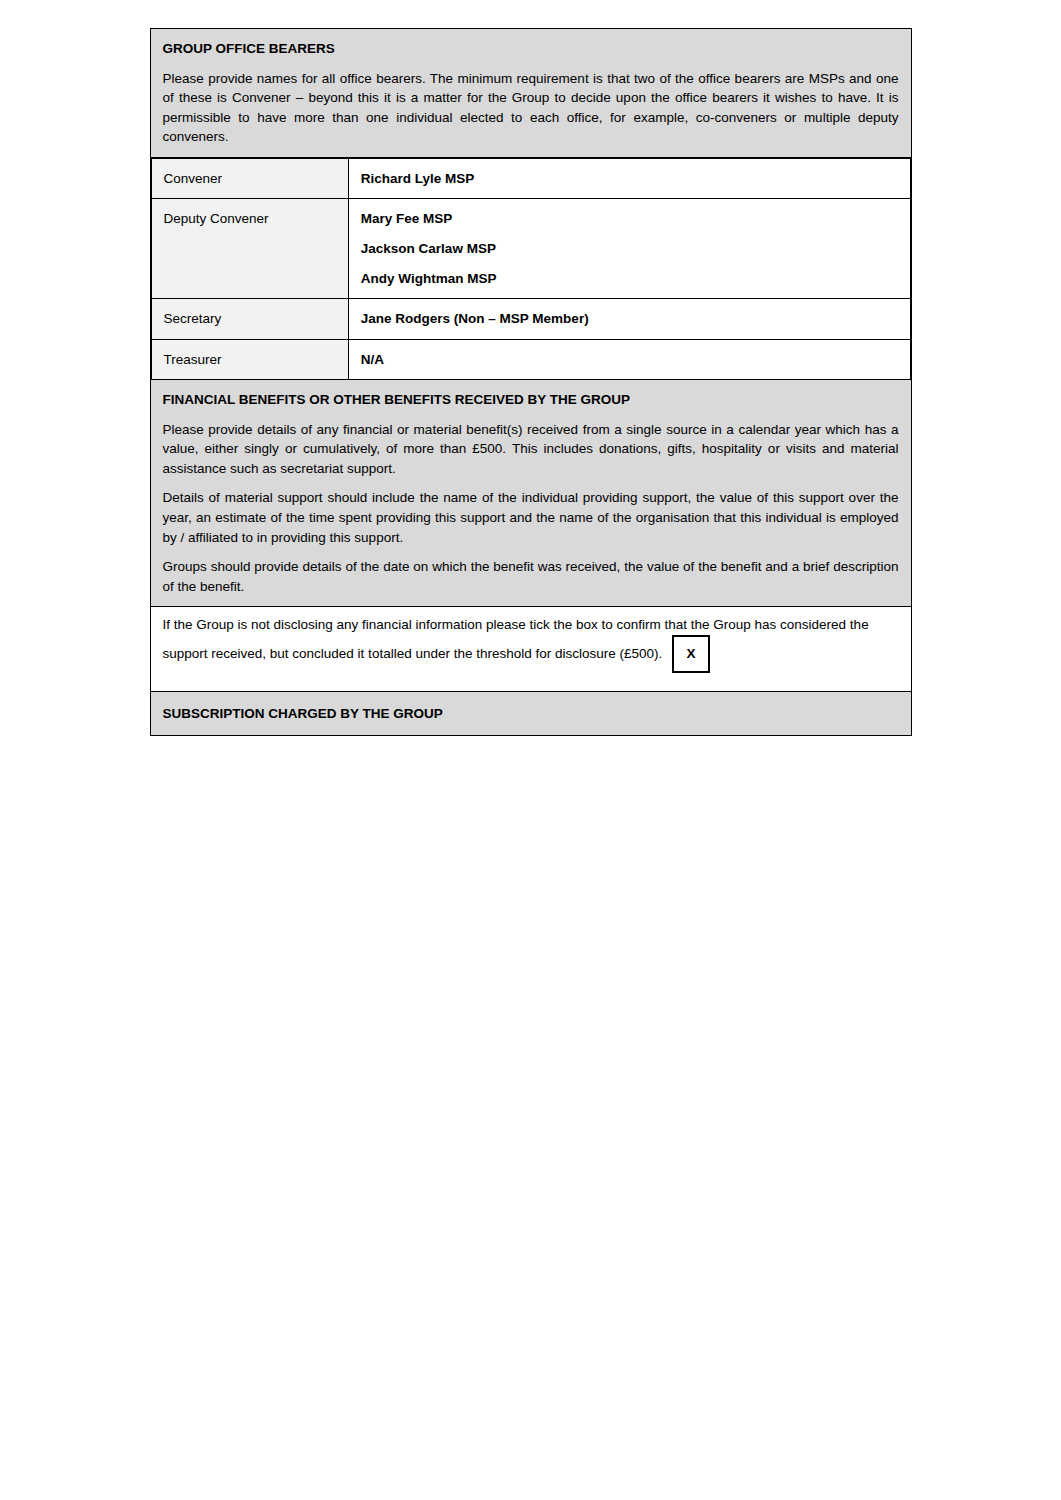Group Office Bearers
Please provide names for all office bearers. The minimum requirement is that two of the office bearers are MSPs and one of these is Convener – beyond this it is a matter for the Group to decide upon the office bearers it wishes to have. It is permissible to have more than one individual elected to each office, for example, co-conveners or multiple deputy conveners.
| Convener | Richard Lyle MSP |
| Deputy Convener | Mary Fee MSP Jackson Carlaw MSP Andy Wightman MSP |
| Secretary | Jane Rodgers (Non – MSP Member) |
| Treasurer | N/A |
Financial Benefits or Other Benefits Received by the Group
Please provide details of any financial or material benefit(s) received from a single source in a calendar year which has a value, either singly or cumulatively, of more than £500. This includes donations, gifts, hospitality or visits and material assistance such as secretariat support.
Details of material support should include the name of the individual providing support, the value of this support over the year, an estimate of the time spent providing this support and the name of the organisation that this individual is employed by / affiliated to in providing this support.
Groups should provide details of the date on which the benefit was received, the value of the benefit and a brief description of the benefit.
If the Group is not disclosing any financial information please tick the box to confirm that the Group has considered the support received, but concluded it totalled under the threshold for disclosure (£500). X
Subscription Charged by the Group